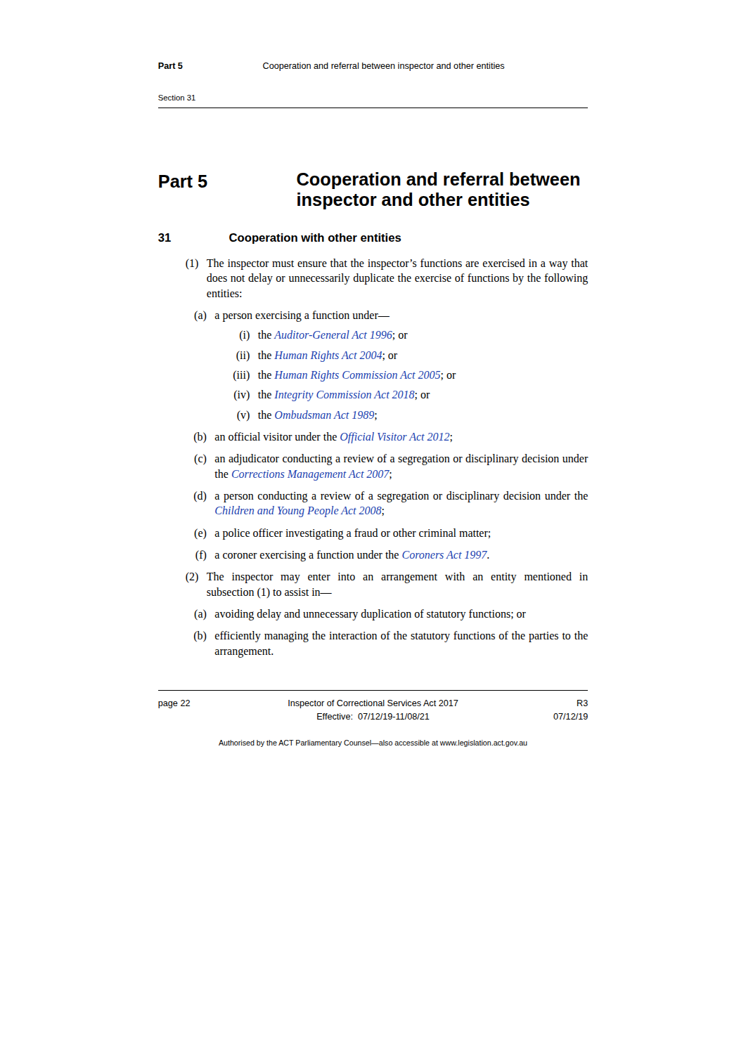Part 5 Cooperation and referral between inspector and other entities
Section 31
Part 5
Cooperation and referral between inspector and other entities
31
Cooperation with other entities
(1)
The inspector must ensure that the inspector’s functions are exercised in a way that does not delay or unnecessarily duplicate the exercise of functions by the following entities:
(a)
a person exercising a function under—
(i)
the Auditor-General Act 1996; or
(ii)
the Human Rights Act 2004; or
(iii)
the Human Rights Commission Act 2005; or
(iv)
the Integrity Commission Act 2018; or
(v)
the Ombudsman Act 1989;
(b)
an official visitor under the Official Visitor Act 2012;
(c)
an adjudicator conducting a review of a segregation or disciplinary decision under the Corrections Management Act 2007;
(d)
a person conducting a review of a segregation or disciplinary decision under the Children and Young People Act 2008;
(e)
a police officer investigating a fraud or other criminal matter;
(f)
a coroner exercising a function under the Coroners Act 1997.
(2)
The inspector may enter into an arrangement with an entity mentioned in subsection (1) to assist in—
(a)
avoiding delay and unnecessary duplication of statutory functions; or
(b)
efficiently managing the interaction of the statutory functions of the parties to the arrangement.
page 22
Inspector of Correctional Services Act 2017
R3
Effective: 07/12/19-11/08/21
07/12/19
Authorised by the ACT Parliamentary Counsel—also accessible at www.legislation.act.gov.au